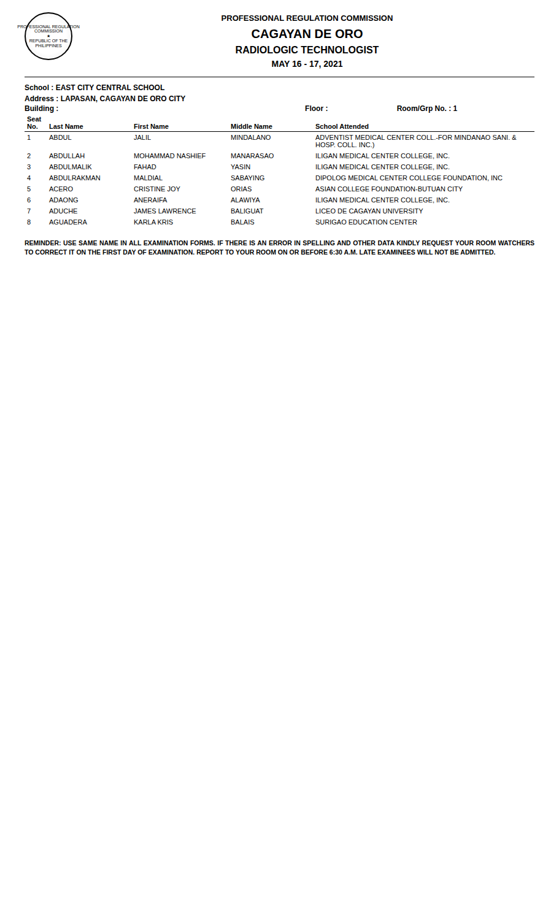PROFESSIONAL REGULATION
COMMISSION
★
REPUBLIC OF THE PHILIPPINES
PROFESSIONAL REGULATION COMMISSION
CAGAYAN DE ORO
RADIOLOGIC TECHNOLOGIST
MAY 16 - 17, 2021
School : EAST CITY CENTRAL SCHOOL
Address : LAPASAN, CAGAYAN DE ORO CITY
Building :
Floor :
Room/Grp No. : 1
| Seat No. | Last Name | First Name | Middle Name | School Attended |
| --- | --- | --- | --- | --- |
| 1 | ABDUL | JALIL | MINDALANO | ADVENTIST MEDICAL CENTER COLL.-FOR MINDANAO SANI. & HOSP. COLL. INC.) |
| 2 | ABDULLAH | MOHAMMAD NASHIEF | MANARASAO | ILIGAN MEDICAL CENTER COLLEGE, INC. |
| 3 | ABDULMALIK | FAHAD | YASIN | ILIGAN MEDICAL CENTER COLLEGE, INC. |
| 4 | ABDULRAKMAN | MALDIAL | SABAYING | DIPOLOG MEDICAL CENTER COLLEGE FOUNDATION, INC |
| 5 | ACERO | CRISTINE JOY | ORIAS | ASIAN COLLEGE FOUNDATION-BUTUAN CITY |
| 6 | ADAONG | ANERAIFA | ALAWIYA | ILIGAN MEDICAL CENTER COLLEGE, INC. |
| 7 | ADUCHE | JAMES LAWRENCE | BALIGUAT | LICEO DE CAGAYAN UNIVERSITY |
| 8 | AGUADERA | KARLA KRIS | BALAIS | SURIGAO EDUCATION CENTER |
REMINDER: USE SAME NAME IN ALL EXAMINATION FORMS. IF THERE IS AN ERROR IN SPELLING AND OTHER DATA KINDLY REQUEST YOUR ROOM WATCHERS TO CORRECT IT ON THE FIRST DAY OF EXAMINATION. REPORT TO YOUR ROOM ON OR BEFORE 6:30 A.M. LATE EXAMINEES WILL NOT BE ADMITTED.